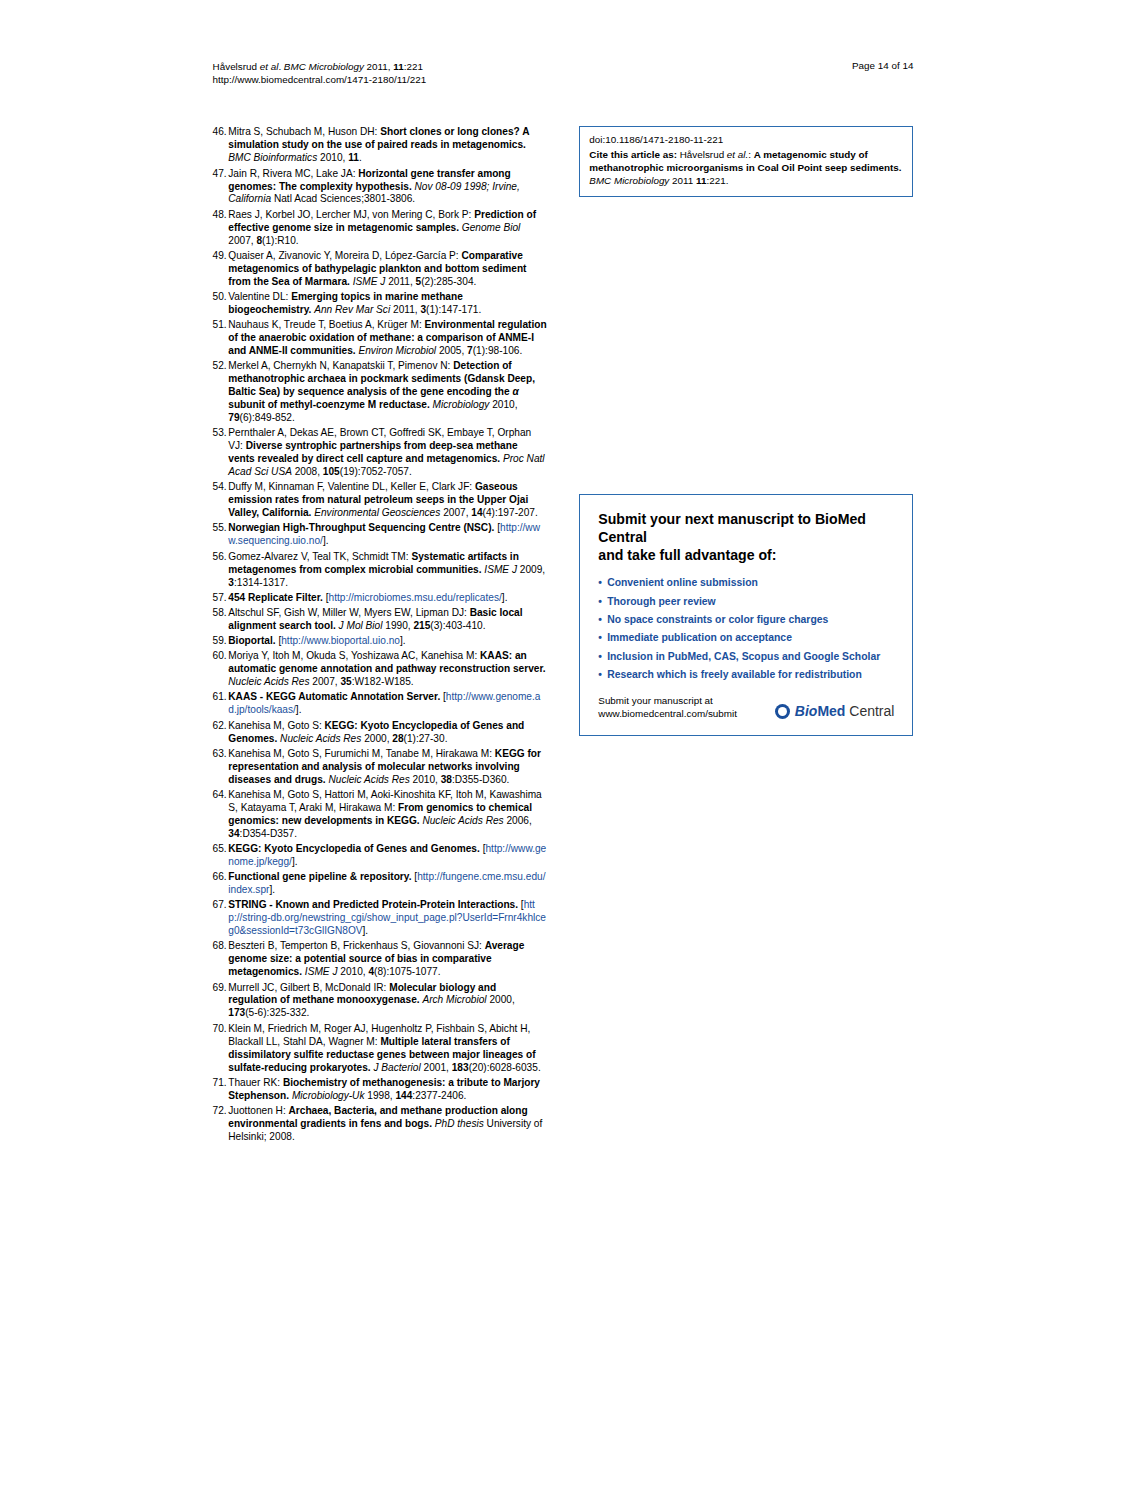Håvelsrud et al. BMC Microbiology 2011, 11:221
http://www.biomedcentral.com/1471-2180/11/221
Page 14 of 14
Mitra S, Schubach M, Huson DH: Short clones or long clones? A simulation study on the use of paired reads in metagenomics. BMC Bioinformatics 2010, 11.
Jain R, Rivera MC, Lake JA: Horizontal gene transfer among genomes: The complexity hypothesis. Nov 08-09 1998; Irvine, California Natl Acad Sciences;3801-3806.
Raes J, Korbel JO, Lercher MJ, von Mering C, Bork P: Prediction of effective genome size in metagenomic samples. Genome Biol 2007, 8(1):R10.
Quaiser A, Zivanovic Y, Moreira D, López-García P: Comparative metagenomics of bathypelagic plankton and bottom sediment from the Sea of Marmara. ISME J 2011, 5(2):285-304.
Valentine DL: Emerging topics in marine methane biogeochemistry. Ann Rev Mar Sci 2011, 3(1):147-171.
Nauhaus K, Treude T, Boetius A, Krüger M: Environmental regulation of the anaerobic oxidation of methane: a comparison of ANME-I and ANME-II communities. Environ Microbiol 2005, 7(1):98-106.
Merkel A, Chernykh N, Kanapatskii T, Pimenov N: Detection of methanotrophic archaea in pockmark sediments (Gdansk Deep, Baltic Sea) by sequence analysis of the gene encoding the α subunit of methyl-coenzyme M reductase. Microbiology 2010, 79(6):849-852.
Pernthaler A, Dekas AE, Brown CT, Goffredi SK, Embaye T, Orphan VJ: Diverse syntrophic partnerships from deep-sea methane vents revealed by direct cell capture and metagenomics. Proc Natl Acad Sci USA 2008, 105(19):7052-7057.
Duffy M, Kinnaman F, Valentine DL, Keller E, Clark JF: Gaseous emission rates from natural petroleum seeps in the Upper Ojai Valley, California. Environmental Geosciences 2007, 14(4):197-207.
Norwegian High-Throughput Sequencing Centre (NSC). [http://www.sequencing.uio.no/].
Gomez-Alvarez V, Teal TK, Schmidt TM: Systematic artifacts in metagenomes from complex microbial communities. ISME J 2009, 3:1314-1317.
454 Replicate Filter. [http://microbiomes.msu.edu/replicates/].
Altschul SF, Gish W, Miller W, Myers EW, Lipman DJ: Basic local alignment search tool. J Mol Biol 1990, 215(3):403-410.
Bioportal. [http://www.bioportal.uio.no].
Moriya Y, Itoh M, Okuda S, Yoshizawa AC, Kanehisa M: KAAS: an automatic genome annotation and pathway reconstruction server. Nucleic Acids Res 2007, 35:W182-W185.
KAAS - KEGG Automatic Annotation Server. [http://www.genome.ad.jp/tools/kaas/].
Kanehisa M, Goto S: KEGG: Kyoto Encyclopedia of Genes and Genomes. Nucleic Acids Res 2000, 28(1):27-30.
Kanehisa M, Goto S, Furumichi M, Tanabe M, Hirakawa M: KEGG for representation and analysis of molecular networks involving diseases and drugs. Nucleic Acids Res 2010, 38:D355-D360.
Kanehisa M, Goto S, Hattori M, Aoki-Kinoshita KF, Itoh M, Kawashima S, Katayama T, Araki M, Hirakawa M: From genomics to chemical genomics: new developments in KEGG. Nucleic Acids Res 2006, 34:D354-D357.
KEGG: Kyoto Encyclopedia of Genes and Genomes. [http://www.genome.jp/kegg/].
Functional gene pipeline & repository. [http://fungene.cme.msu.edu/index.spr].
STRING - Known and Predicted Protein-Protein Interactions. [http://string-db.org/newstring_cgi/show_input_page.pl?UserId=Frnr4khlceg0&sessionId=t73cGlIGN8OV].
Beszteri B, Temperton B, Frickenhaus S, Giovannoni SJ: Average genome size: a potential source of bias in comparative metagenomics. ISME J 2010, 4(8):1075-1077.
Murrell JC, Gilbert B, McDonald IR: Molecular biology and regulation of methane monooxygenase. Arch Microbiol 2000, 173(5-6):325-332.
Klein M, Friedrich M, Roger AJ, Hugenholtz P, Fishbain S, Abicht H, Blackall LL, Stahl DA, Wagner M: Multiple lateral transfers of dissimilatory sulfite reductase genes between major lineages of sulfate-reducing prokaryotes. J Bacteriol 2001, 183(20):6028-6035.
Thauer RK: Biochemistry of methanogenesis: a tribute to Marjory Stephenson. Microbiology-Uk 1998, 144:2377-2406.
Juottonen H: Archaea, Bacteria, and methane production along environmental gradients in fens and bogs. PhD thesis University of Helsinki; 2008.
doi:10.1186/1471-2180-11-221
Cite this article as: Håvelsrud et al.: A metagenomic study of methanotrophic microorganisms in Coal Oil Point seep sediments. BMC Microbiology 2011 11:221.
Submit your next manuscript to BioMed Central
and take full advantage of:
Convenient online submission
Thorough peer review
No space constraints or color figure charges
Immediate publication on acceptance
Inclusion in PubMed, CAS, Scopus and Google Scholar
Research which is freely available for redistribution
Submit your manuscript at
www.biomedcentral.com/submit
Bio Med Central